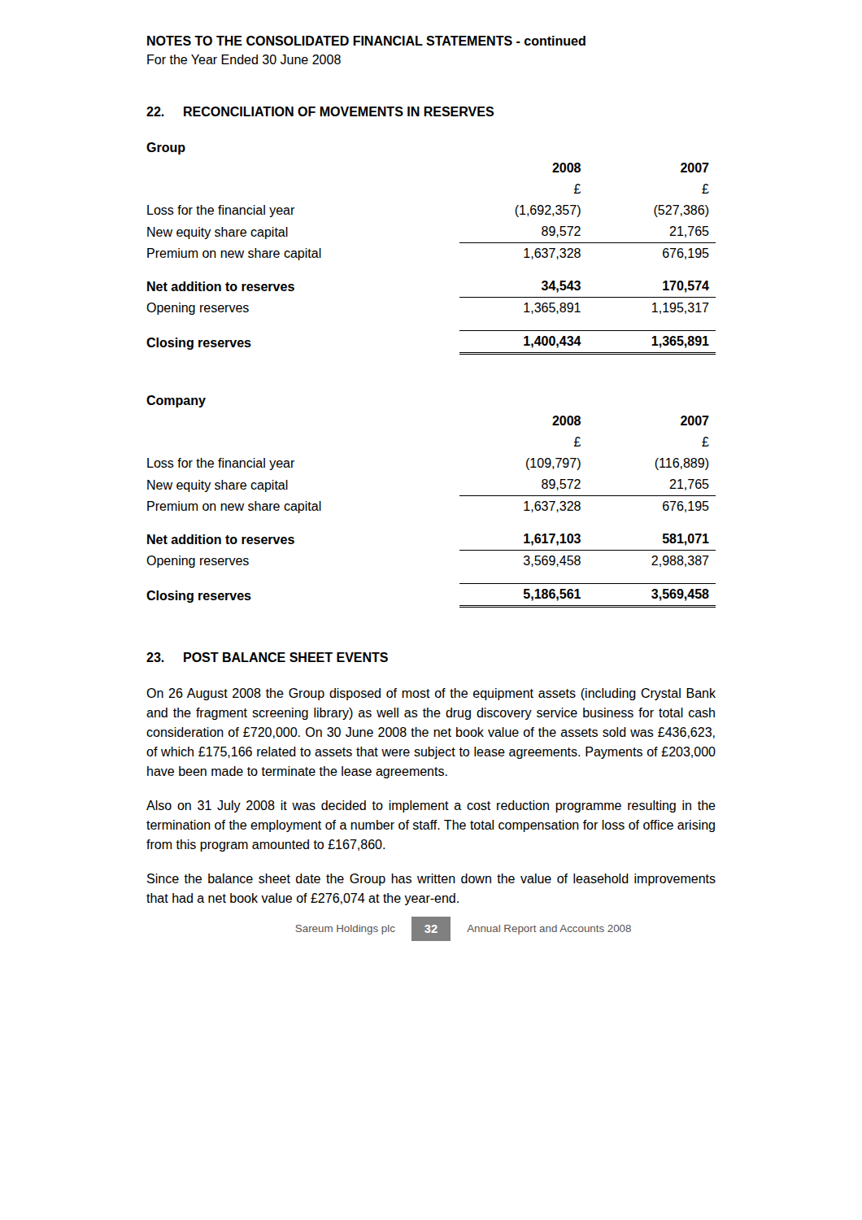NOTES TO THE CONSOLIDATED FINANCIAL STATEMENTS - continued
For the Year Ended 30 June 2008
22. RECONCILIATION OF MOVEMENTS IN RESERVES
Group
| | 2008 | 2007 |
| | £ | £ |
| Loss for the financial year | (1,692,357) | (527,386) |
| New equity share capital | 89,572 | 21,765 |
| Premium on new share capital | 1,637,328 | 676,195 |
| Net addition to reserves | 34,543 | 170,574 |
| Opening reserves | 1,365,891 | 1,195,317 |
| Closing reserves | 1,400,434 | 1,365,891 |
Company
| | 2008 | 2007 |
| | £ | £ |
| Loss for the financial year | (109,797) | (116,889) |
| New equity share capital | 89,572 | 21,765 |
| Premium on new share capital | 1,637,328 | 676,195 |
| Net addition to reserves | 1,617,103 | 581,071 |
| Opening reserves | 3,569,458 | 2,988,387 |
| Closing reserves | 5,186,561 | 3,569,458 |
23. POST BALANCE SHEET EVENTS
On 26 August 2008 the Group disposed of most of the equipment assets (including Crystal Bank and the fragment screening library) as well as the drug discovery service business for total cash consideration of £720,000. On 30 June 2008 the net book value of the assets sold was £436,623, of which £175,166 related to assets that were subject to lease agreements. Payments of £203,000 have been made to terminate the lease agreements.
Also on 31 July 2008 it was decided to implement a cost reduction programme resulting in the termination of the employment of a number of staff. The total compensation for loss of office arising from this program amounted to £167,860.
Since the balance sheet date the Group has written down the value of leasehold improvements that had a net book value of £276,074 at the year-end.
Sareum Holdings plc
32
Annual Report and Accounts 2008